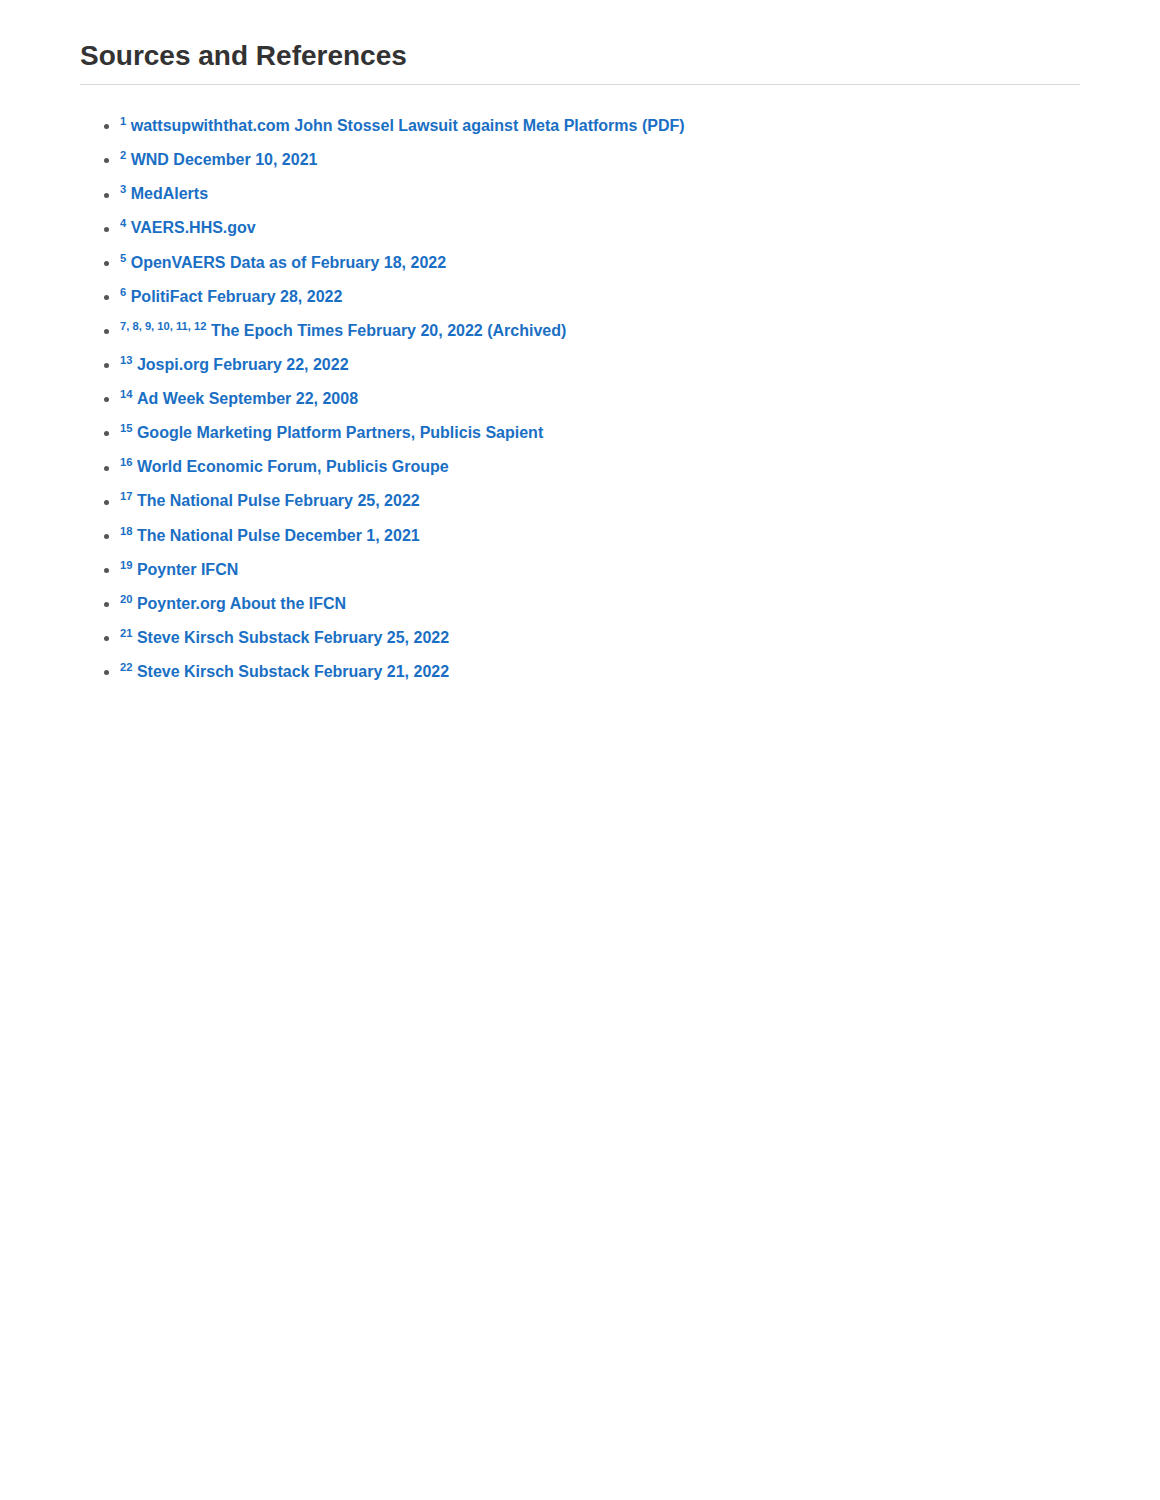Sources and References
1 wattsupwiththat.com John Stossel Lawsuit against Meta Platforms (PDF)
2 WND December 10, 2021
3 MedAlerts
4 VAERS.HHS.gov
5 OpenVAERS Data as of February 18, 2022
6 PolitiFact February 28, 2022
7, 8, 9, 10, 11, 12 The Epoch Times February 20, 2022 (Archived)
13 Jospi.org February 22, 2022
14 Ad Week September 22, 2008
15 Google Marketing Platform Partners, Publicis Sapient
16 World Economic Forum, Publicis Groupe
17 The National Pulse February 25, 2022
18 The National Pulse December 1, 2021
19 Poynter IFCN
20 Poynter.org About the IFCN
21 Steve Kirsch Substack February 25, 2022
22 Steve Kirsch Substack February 21, 2022